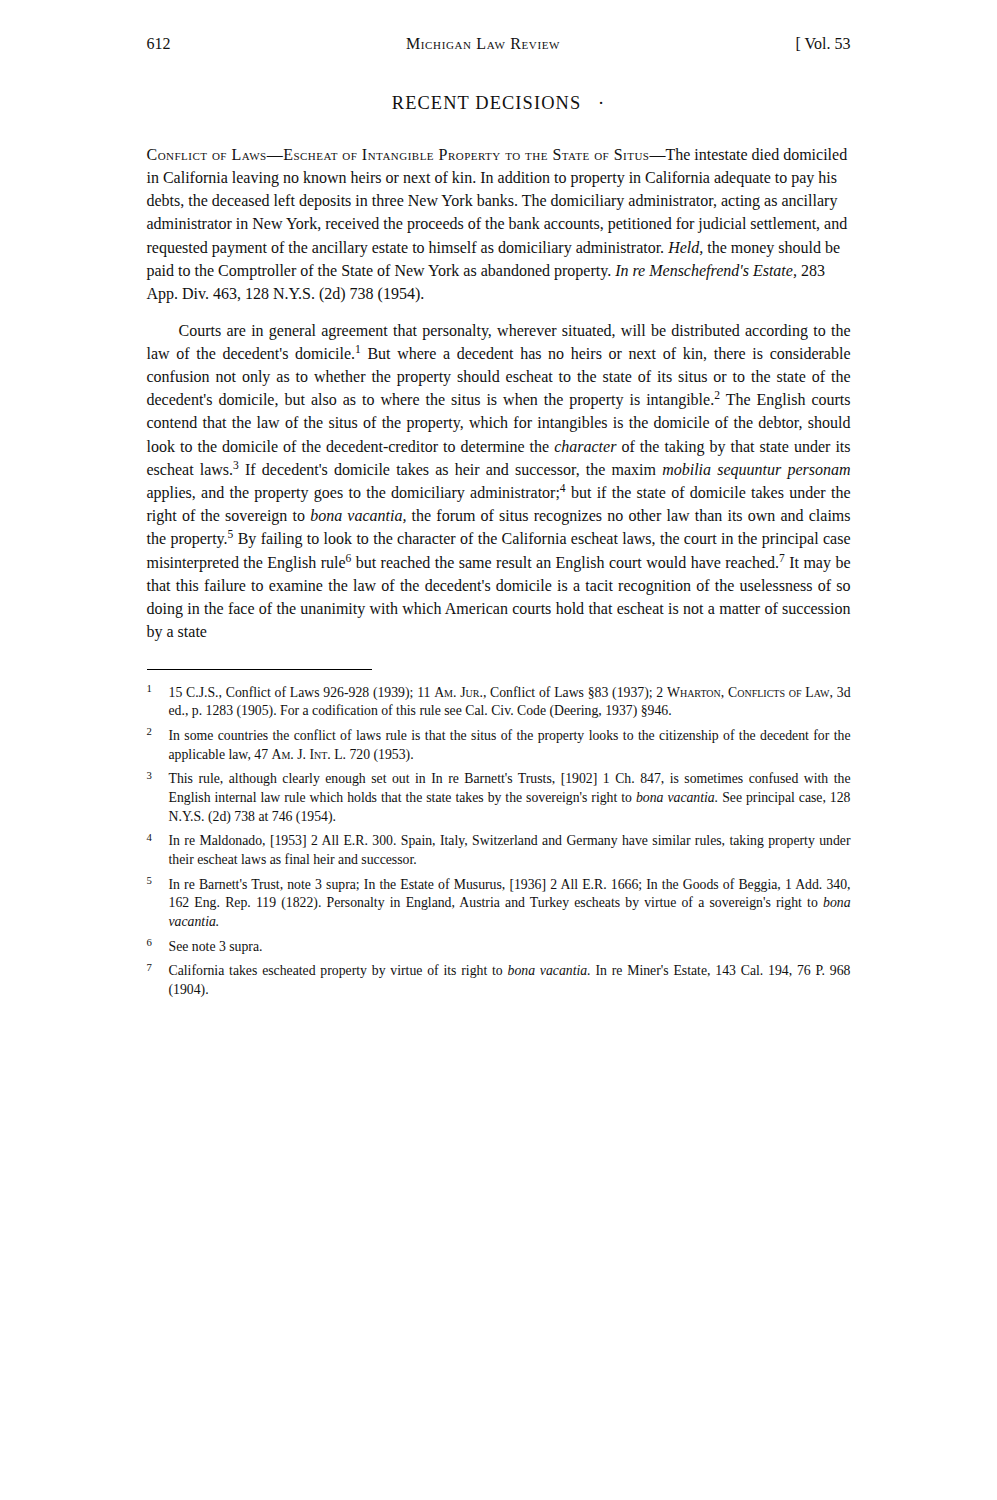612 Michigan Law Review [ Vol. 53
RECENT DECISIONS ·
Conflict of Laws—Escheat of Intangible Property to the State of Situs
—The intestate died domiciled in California leaving no known heirs or next of kin. In addition to property in California adequate to pay his debts, the deceased left deposits in three New York banks. The domiciliary administrator, acting as ancillary administrator in New York, received the proceeds of the bank accounts, petitioned for judicial settlement, and requested payment of the ancillary estate to himself as domiciliary administrator. Held, the money should be paid to the Comptroller of the State of New York as abandoned property. In re Menschefrend's Estate, 283 App. Div. 463, 128 N.Y.S. (2d) 738 (1954).
Courts are in general agreement that personalty, wherever situated, will be distributed according to the law of the decedent's domicile.1 But where a decedent has no heirs or next of kin, there is considerable confusion not only as to whether the property should escheat to the state of its situs or to the state of the decedent's domicile, but also as to where the situs is when the property is intangible.2 The English courts contend that the law of the situs of the property, which for intangibles is the domicile of the debtor, should look to the domicile of the decedent-creditor to determine the character of the taking by that state under its escheat laws.3 If decedent's domicile takes as heir and successor, the maxim mobilia sequuntur personam applies, and the property goes to the domiciliary administrator;4 but if the state of domicile takes under the right of the sovereign to bona vacantia, the forum of situs recognizes no other law than its own and claims the property.5 By failing to look to the character of the California escheat laws, the court in the principal case misinterpreted the English rule6 but reached the same result an English court would have reached.7 It may be that this failure to examine the law of the decedent's domicile is a tacit recognition of the uselessness of so doing in the face of the unanimity with which American courts hold that escheat is not a matter of succession by a state
15 C.J.S., Conflict of Laws 926-928 (1939); 11 Am. Jur., Conflict of Laws §83 (1937); 2 Wharton, Conflicts of Law, 3d ed., p. 1283 (1905). For a codification of this rule see Cal. Civ. Code (Deering, 1937) §946.
In some countries the conflict of laws rule is that the situs of the property looks to the citizenship of the decedent for the applicable law, 47 Am. J. Int. L. 720 (1953).
This rule, although clearly enough set out in In re Barnett's Trusts, [1902] 1 Ch. 847, is sometimes confused with the English internal law rule which holds that the state takes by the sovereign's right to bona vacantia. See principal case, 128 N.Y.S. (2d) 738 at 746 (1954).
In re Maldonado, [1953] 2 All E.R. 300. Spain, Italy, Switzerland and Germany have similar rules, taking property under their escheat laws as final heir and successor.
In re Barnett's Trust, note 3 supra; In the Estate of Musurus, [1936] 2 All E.R. 1666; In the Goods of Beggia, 1 Add. 340, 162 Eng. Rep. 119 (1822). Personalty in England, Austria and Turkey escheats by virtue of a sovereign's right to bona vacantia.
See note 3 supra.
California takes escheated property by virtue of its right to bona vacantia. In re Miner's Estate, 143 Cal. 194, 76 P. 968 (1904).